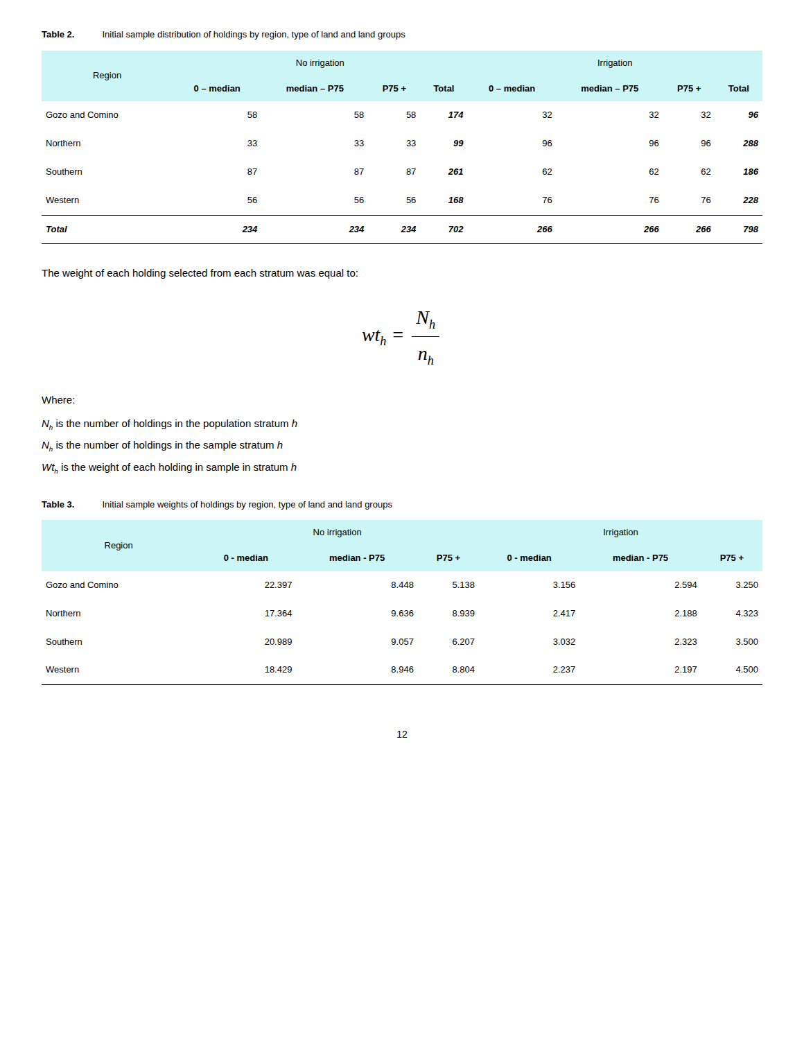Table 2. Initial sample distribution of holdings by region, type of land and land groups
| Region | No irrigation | Irrigation |
| --- | --- | --- |
| 0 – median | median – P75 | P75 + | Total | 0 – median | median – P75 | P75 + | Total |
| Gozo and Comino | 58 | 58 | 58 | 174 | 32 | 32 | 32 | 96 |
| Northern | 33 | 33 | 33 | 99 | 96 | 96 | 96 | 288 |
| Southern | 87 | 87 | 87 | 261 | 62 | 62 | 62 | 186 |
| Western | 56 | 56 | 56 | 168 | 76 | 76 | 76 | 228 |
| Total | 234 | 234 | 234 | 702 | 266 | 266 | 266 | 798 |
The weight of each holding selected from each stratum was equal to:
wth = Nh nh
Where:
Nh is the number of holdings in the population stratum h
Nh is the number of holdings in the sample stratum h
Wth is the weight of each holding in sample in stratum h
Table 3. Initial sample weights of holdings by region, type of land and land groups
| Region | No irrigation | Irrigation |
| --- | --- | --- |
| 0 - median | median - P75 | P75 + | 0 - median | median - P75 | P75 + |
| Gozo and Comino | 22.397 | 8.448 | 5.138 | 3.156 | 2.594 | 3.250 |
| Northern | 17.364 | 9.636 | 8.939 | 2.417 | 2.188 | 4.323 |
| Southern | 20.989 | 9.057 | 6.207 | 3.032 | 2.323 | 3.500 |
| Western | 18.429 | 8.946 | 8.804 | 2.237 | 2.197 | 4.500 |
12